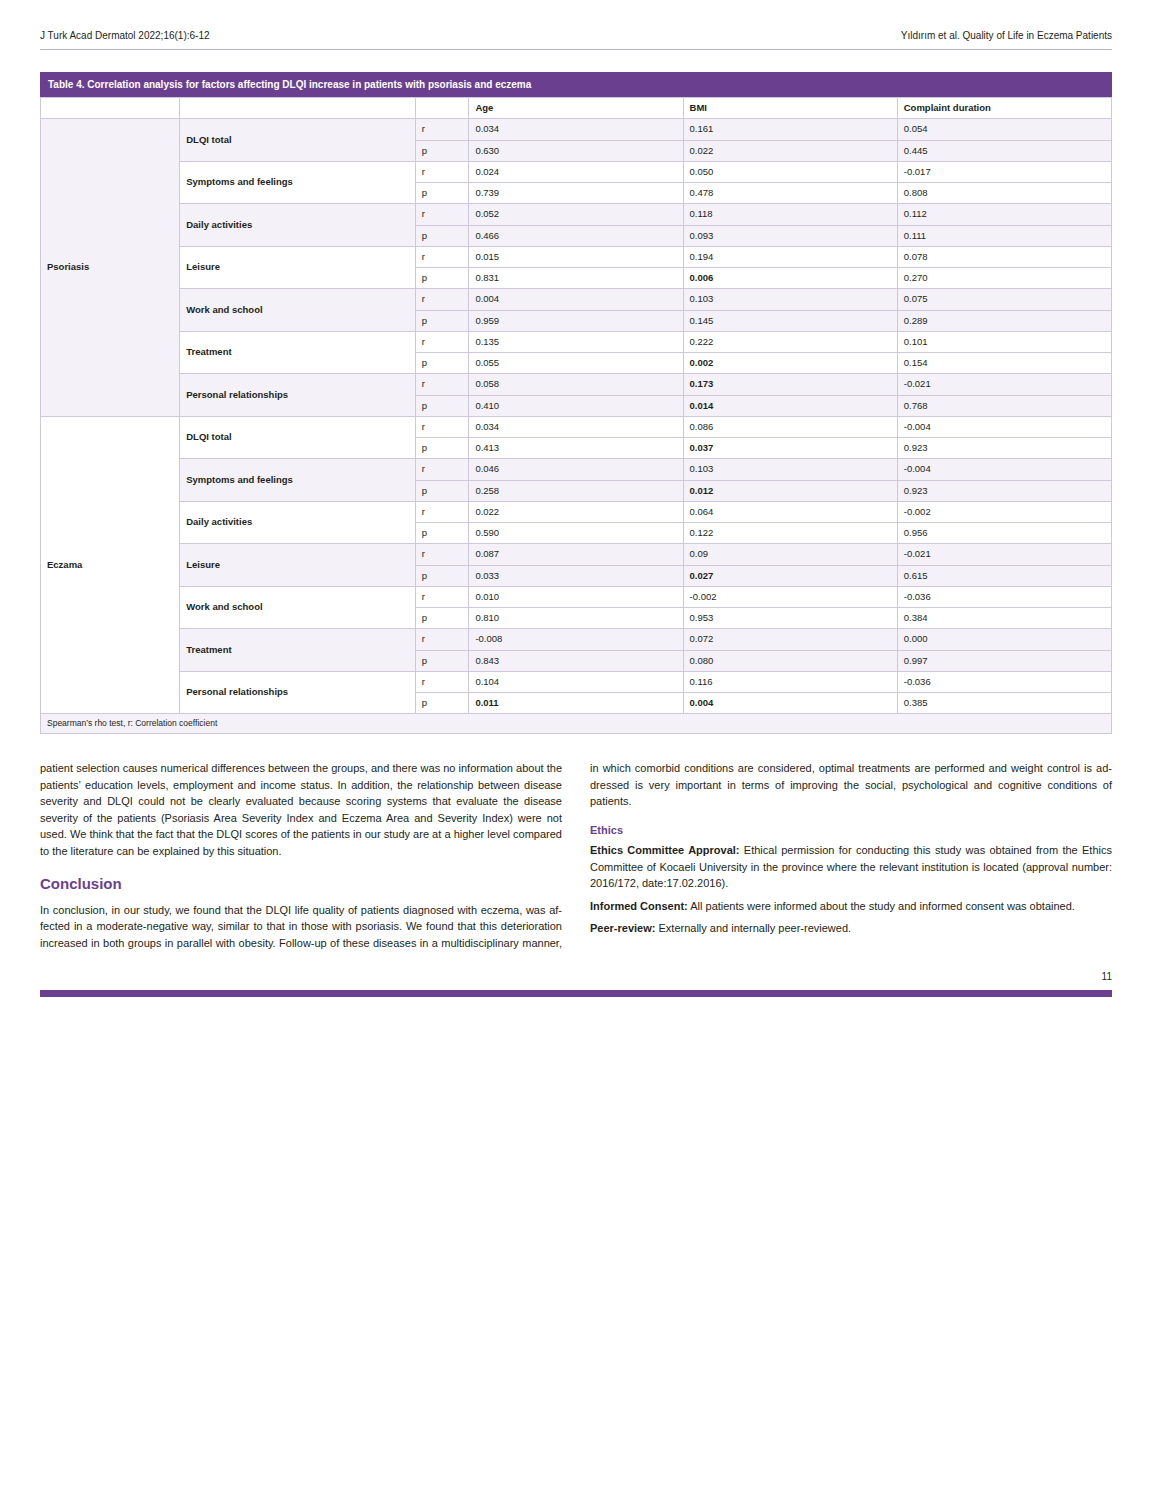J Turk Acad Dermatol 2022;16(1):6-12
Yıldırım et al. Quality of Life in Eczema Patients
Table 4. Correlation analysis for factors affecting DLQI increase in patients with psoriasis and eczema
| | | | Age | BMI | Complaint duration |
| --- | --- | --- | --- | --- | --- |
| Psoriasis | DLQI total | r | 0.034 | 0.161 | 0.054 |
| p | 0.630 | 0.022 | 0.445 |
| Symptoms and feelings | r | 0.024 | 0.050 | -0.017 |
| p | 0.739 | 0.478 | 0.808 |
| Daily activities | r | 0.052 | 0.118 | 0.112 |
| p | 0.466 | 0.093 | 0.111 |
| Leisure | r | 0.015 | 0.194 | 0.078 |
| p | 0.831 | 0.006 | 0.270 |
| Work and school | r | 0.004 | 0.103 | 0.075 |
| p | 0.959 | 0.145 | 0.289 |
| Treatment | r | 0.135 | 0.222 | 0.101 |
| p | 0.055 | 0.002 | 0.154 |
| Personal relationships | r | 0.058 | 0.173 | -0.021 |
| p | 0.410 | 0.014 | 0.768 |
| Eczama | DLQI total | r | 0.034 | 0.086 | -0.004 |
| p | 0.413 | 0.037 | 0.923 |
| Symptoms and feelings | r | 0.046 | 0.103 | -0.004 |
| p | 0.258 | 0.012 | 0.923 |
| Daily activities | r | 0.022 | 0.064 | -0.002 |
| p | 0.590 | 0.122 | 0.956 |
| Leisure | r | 0.087 | 0.09 | -0.021 |
| p | 0.033 | 0.027 | 0.615 |
| Work and school | r | 0.010 | -0.002 | -0.036 |
| p | 0.810 | 0.953 | 0.384 |
| Treatment | r | -0.008 | 0.072 | 0.000 |
| p | 0.843 | 0.080 | 0.997 |
| Personal relationships | r | 0.104 | 0.116 | -0.036 |
| p | 0.011 | 0.004 | 0.385 |
| Spearman’s rho test, r: Correlation coefficient |
patient selection causes numerical differences between the groups, and there was no information about the patients’ education levels, employment and income status. In addition, the relationship between disease severity and DLQI could not be clearly evaluated because scoring systems that evaluate the disease severity of the patients (Psoriasis Area Severity Index and Eczema Area and Severity Index) were not used. We think that the fact that the DLQI scores of the patients in our study are at a higher level compared to the literature can be explained by this situation.
Conclusion
In conclusion, in our study, we found that the DLQI life quality of patients diagnosed with eczema, was affected in a moderate-negative way, similar to that in those with psoriasis. We found that this deterioration increased in both groups in parallel with obesity. Follow-up of these diseases in a multidisciplinary manner, in which comorbid conditions are considered, optimal treatments are performed and weight control is addressed is very important in terms of improving the social, psychological and cognitive conditions of patients.
Ethics
Ethics Committee Approval: Ethical permission for conducting this study was obtained from the Ethics Committee of Kocaeli University in the province where the relevant institution is located (approval number: 2016/172, date:17.02.2016).
Informed Consent: All patients were informed about the study and informed consent was obtained.
Peer-review: Externally and internally peer-reviewed.
11